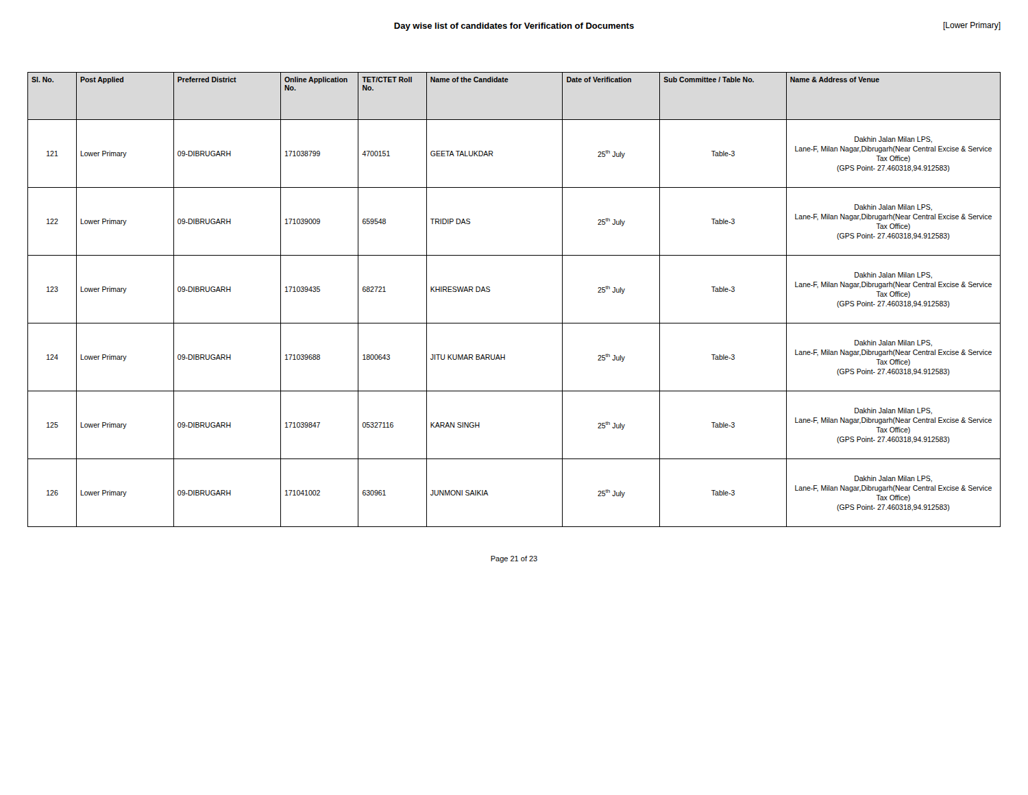Day wise list of candidates for Verification of Documents
[Lower Primary]
| Sl. No. | Post Applied | Preferred District | Online Application No. | TET/CTET Roll No. | Name of the Candidate | Date of Verification | Sub Committee / Table No. | Name & Address of Venue |
| --- | --- | --- | --- | --- | --- | --- | --- | --- |
| 121 | Lower Primary | 09-DIBRUGARH | 171038799 | 4700151 | GEETA TALUKDAR | 25 th July | Table-3 | Dakhin Jalan Milan LPS, Lane-F, Milan Nagar,Dibrugarh(Near Central Excise & Service Tax Office) (GPS Point- 27.460318,94.912583) |
| 122 | Lower Primary | 09-DIBRUGARH | 171039009 | 659548 | TRIDIP DAS | 25 th July | Table-3 | Dakhin Jalan Milan LPS, Lane-F, Milan Nagar,Dibrugarh(Near Central Excise & Service Tax Office) (GPS Point- 27.460318,94.912583) |
| 123 | Lower Primary | 09-DIBRUGARH | 171039435 | 682721 | KHIRESWAR DAS | 25 th July | Table-3 | Dakhin Jalan Milan LPS, Lane-F, Milan Nagar,Dibrugarh(Near Central Excise & Service Tax Office) (GPS Point- 27.460318,94.912583) |
| 124 | Lower Primary | 09-DIBRUGARH | 171039688 | 1800643 | JITU KUMAR BARUAH | 25 th July | Table-3 | Dakhin Jalan Milan LPS, Lane-F, Milan Nagar,Dibrugarh(Near Central Excise & Service Tax Office) (GPS Point- 27.460318,94.912583) |
| 125 | Lower Primary | 09-DIBRUGARH | 171039847 | 05327116 | KARAN SINGH | 25 th July | Table-3 | Dakhin Jalan Milan LPS, Lane-F, Milan Nagar,Dibrugarh(Near Central Excise & Service Tax Office) (GPS Point- 27.460318,94.912583) |
| 126 | Lower Primary | 09-DIBRUGARH | 171041002 | 630961 | JUNMONI SAIKIA | 25 th July | Table-3 | Dakhin Jalan Milan LPS, Lane-F, Milan Nagar,Dibrugarh(Near Central Excise & Service Tax Office) (GPS Point- 27.460318,94.912583) |
Page 21 of 23